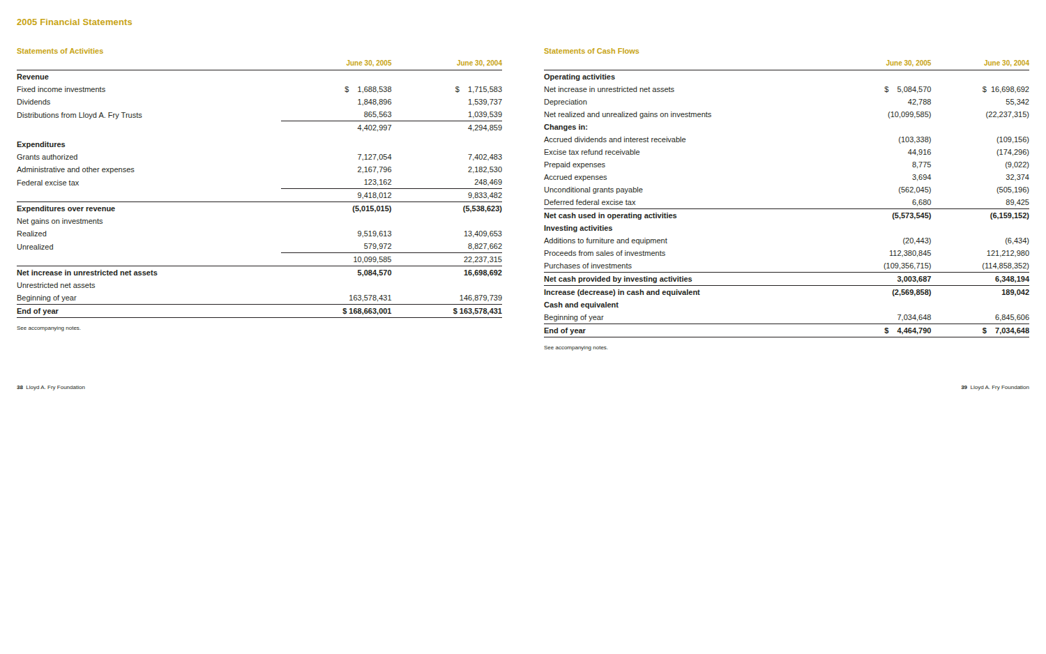2005 Financial Statements
Statements of Activities
| | June 30, 2005 | June 30, 2004 |
| --- | --- | --- |
| Revenue | | |
| Fixed income investments | $ 1,688,538 | $ 1,715,583 |
| Dividends | 1,848,896 | 1,539,737 |
| Distributions from Lloyd A. Fry Trusts | 865,563 | 1,039,539 |
| | 4,402,997 | 4,294,859 |
| Expenditures | | |
| Grants authorized | 7,127,054 | 7,402,483 |
| Administrative and other expenses | 2,167,796 | 2,182,530 |
| Federal excise tax | 123,162 | 248,469 |
| | 9,418,012 | 9,833,482 |
| Expenditures over revenue | (5,015,015) | (5,538,623) |
| Net gains on investments | | |
| Realized | 9,519,613 | 13,409,653 |
| Unrealized | 579,972 | 8,827,662 |
| | 10,099,585 | 22,237,315 |
| Net increase in unrestricted net assets | 5,084,570 | 16,698,692 |
| Unrestricted net assets | | |
| Beginning of year | 163,578,431 | 146,879,739 |
| End of year | $ 168,663,001 | $ 163,578,431 |
See accompanying notes.
Statements of Cash Flows
| | June 30, 2005 | June 30, 2004 |
| --- | --- | --- |
| Operating activities | | |
| Net increase in unrestricted net assets | $ 5,084,570 | $ 16,698,692 |
| Depreciation | 42,788 | 55,342 |
| Net realized and unrealized gains on investments | (10,099,585) | (22,237,315) |
| Changes in: | | |
| Accrued dividends and interest receivable | (103,338) | (109,156) |
| Excise tax refund receivable | 44,916 | (174,296) |
| Prepaid expenses | 8,775 | (9,022) |
| Accrued expenses | 3,694 | 32,374 |
| Unconditional grants payable | (562,045) | (505,196) |
| Deferred federal excise tax | 6,680 | 89,425 |
| Net cash used in operating activities | (5,573,545) | (6,159,152) |
| Investing activities | | |
| Additions to furniture and equipment | (20,443) | (6,434) |
| Proceeds from sales of investments | 112,380,845 | 121,212,980 |
| Purchases of investments | (109,356,715) | (114,858,352) |
| Net cash provided by investing activities | 3,003,687 | 6,348,194 |
| Increase (decrease) in cash and equivalent | (2,569,858) | 189,042 |
| Cash and equivalent | | |
| Beginning of year | 7,034,648 | 6,845,606 |
| End of year | $ 4,464,790 | $ 7,034,648 |
See accompanying notes.
38 Lloyd A. Fry Foundation
39 Lloyd A. Fry Foundation